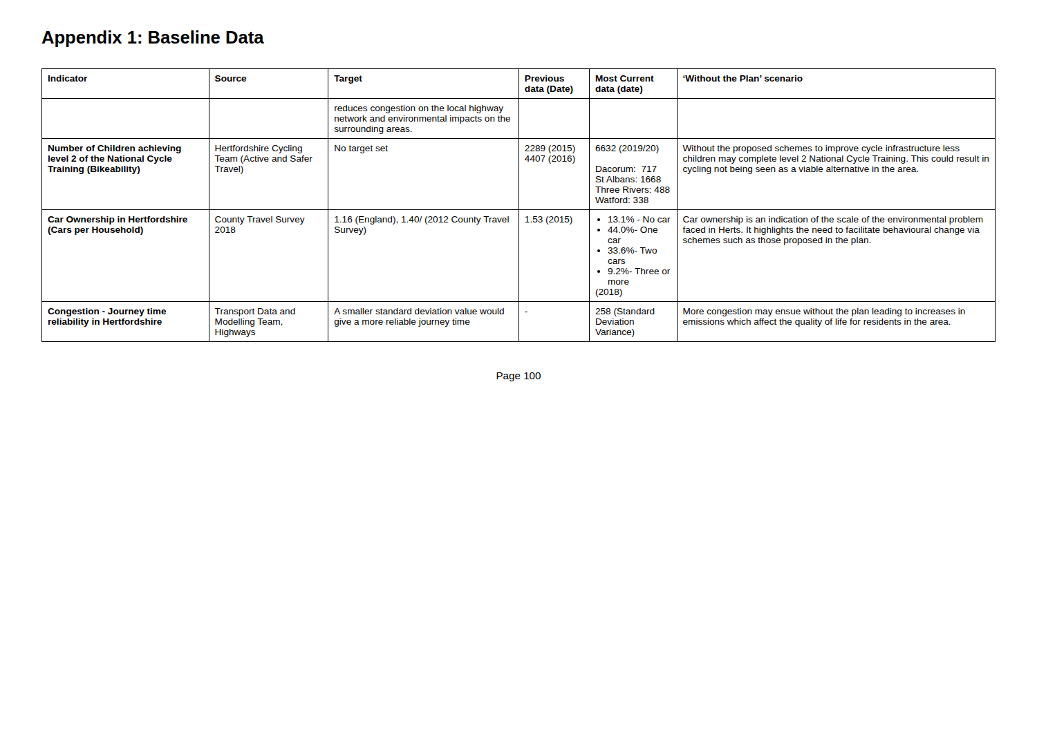Appendix 1: Baseline Data
| Indicator | Source | Target | Previous data (Date) | Most Current data (date) | ‘Without the Plan’ scenario |
| --- | --- | --- | --- | --- | --- |
| | | reduces congestion on the local highway network and environmental impacts on the surrounding areas. | | | |
| Number of Children achieving level 2 of the National Cycle Training (Bikeability) | Hertfordshire Cycling Team (Active and Safer Travel) | No target set | 2289 (2015) 4407 (2016) | 6632 (2019/20) Dacorum: 717 St Albans: 1668 Three Rivers: 488 Watford: 338 | Without the proposed schemes to improve cycle infrastructure less children may complete level 2 National Cycle Training. This could result in cycling not being seen as a viable alternative in the area. |
| Car Ownership in Hertfordshire (Cars per Household) | County Travel Survey 2018 | 1.16 (England), 1.40/ (2012 County Travel Survey) | 1.53 (2015) | 13.1% - No car 44.0%- One car 33.6%- Two cars 9.2%- Three or more (2018) | Car ownership is an indication of the scale of the environmental problem faced in Herts. It highlights the need to facilitate behavioural change via schemes such as those proposed in the plan. |
| Congestion - Journey time reliability in Hertfordshire | Transport Data and Modelling Team, Highways | A smaller standard deviation value would give a more reliable journey time | - | 258 (Standard Deviation Variance) | More congestion may ensue without the plan leading to increases in emissions which affect the quality of life for residents in the area. |
Page 100